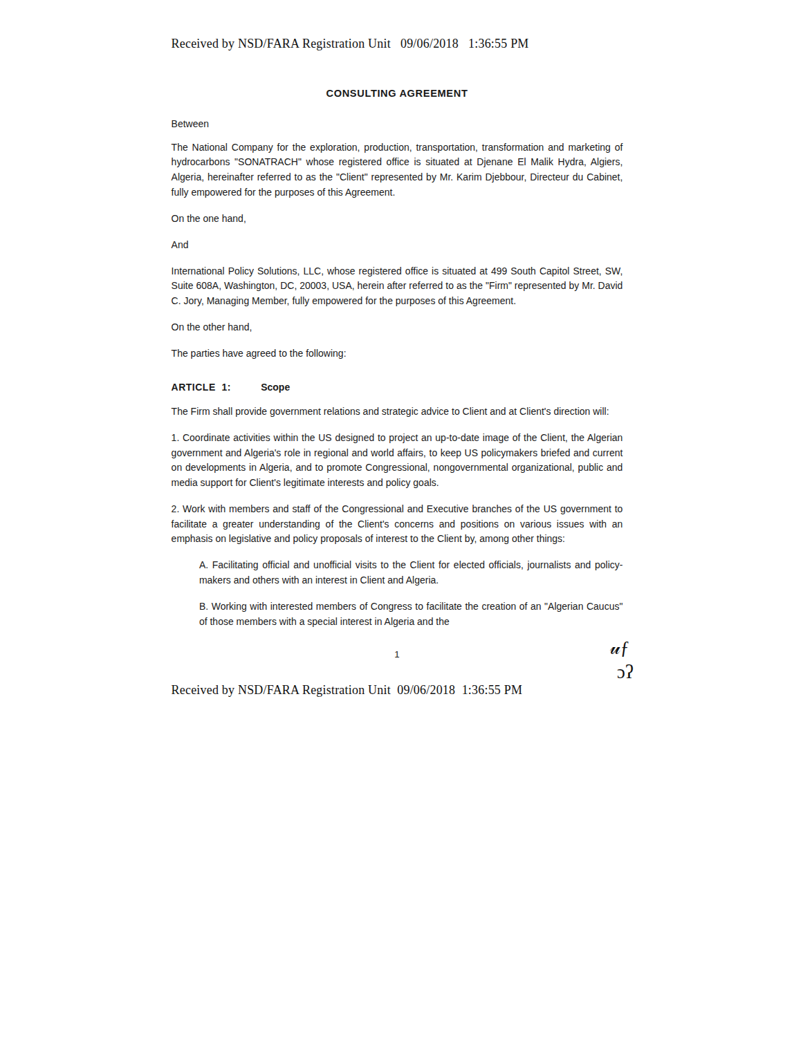Received by NSD/FARA Registration Unit 09/06/2018 1:36:55 PM
CONSULTING AGREEMENT
Between
The National Company for the exploration, production, transportation, transformation and marketing of hydrocarbons "SONATRACH" whose registered office is situated at Djenane El Malik Hydra, Algiers, Algeria, hereinafter referred to as the "Client" represented by Mr. Karim Djebbour, Directeur du Cabinet, fully empowered for the purposes of this Agreement.
On the one hand,
And
International Policy Solutions, LLC, whose registered office is situated at 499 South Capitol Street, SW, Suite 608A, Washington, DC, 20003, USA, herein after referred to as the "Firm" represented by Mr. David C. Jory, Managing Member, fully empowered for the purposes of this Agreement.
On the other hand,
The parties have agreed to the following:
ARTICLE 1: Scope
The Firm shall provide government relations and strategic advice to Client and at Client's direction will:
1. Coordinate activities within the US designed to project an up-to-date image of the Client, the Algerian government and Algeria's role in regional and world affairs, to keep US policymakers briefed and current on developments in Algeria, and to promote Congressional, nongovernmental organizational, public and media support for Client's legitimate interests and policy goals.
2. Work with members and staff of the Congressional and Executive branches of the US government to facilitate a greater understanding of the Client's concerns and positions on various issues with an emphasis on legislative and policy proposals of interest to the Client by, among other things:
A. Facilitating official and unofficial visits to the Client for elected officials, journalists and policy-makers and others with an interest in Client and Algeria.
B. Working with interested members of Congress to facilitate the creation of an "Algerian Caucus" of those members with a special interest in Algeria and the
1
𝓊ƒ
ɔʔ
Received by NSD/FARA Registration Unit 09/06/2018 1:36:55 PM